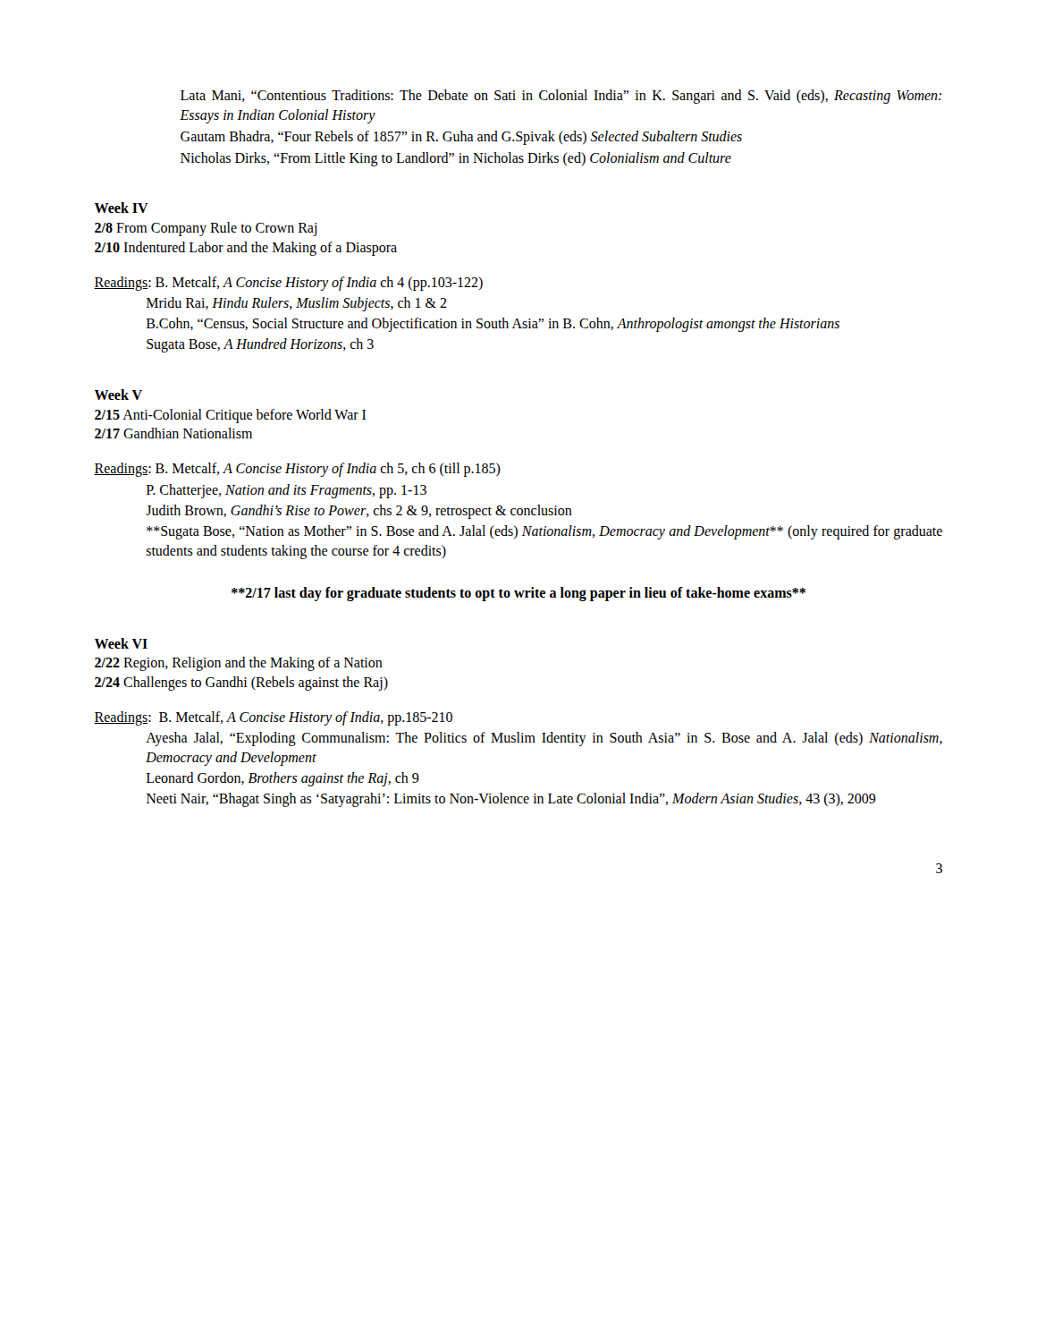Lata Mani, “Contentious Traditions: The Debate on Sati in Colonial India” in K. Sangari and S. Vaid (eds), Recasting Women: Essays in Indian Colonial History
Gautam Bhadra, “Four Rebels of 1857” in R. Guha and G.Spivak (eds) Selected Subaltern Studies
Nicholas Dirks, “From Little King to Landlord” in Nicholas Dirks (ed) Colonialism and Culture
Week IV
2/8 From Company Rule to Crown Raj
2/10 Indentured Labor and the Making of a Diaspora
Readings: B. Metcalf, A Concise History of India ch 4 (pp.103-122)
Mridu Rai, Hindu Rulers, Muslim Subjects, ch 1 & 2
B.Cohn, “Census, Social Structure and Objectification in South Asia” in B. Cohn, Anthropologist amongst the Historians
Sugata Bose, A Hundred Horizons, ch 3
Week V
2/15 Anti-Colonial Critique before World War I
2/17 Gandhian Nationalism
Readings: B. Metcalf, A Concise History of India ch 5, ch 6 (till p.185)
P. Chatterjee, Nation and its Fragments, pp. 1-13
Judith Brown, Gandhi’s Rise to Power, chs 2 & 9, retrospect & conclusion
**Sugata Bose, “Nation as Mother” in S. Bose and A. Jalal (eds) Nationalism, Democracy and Development** (only required for graduate students and students taking the course for 4 credits)
**2/17 last day for graduate students to opt to write a long paper in lieu of take-home exams**
Week VI
2/22 Region, Religion and the Making of a Nation
2/24 Challenges to Gandhi (Rebels against the Raj)
Readings: B. Metcalf, A Concise History of India, pp.185-210
Ayesha Jalal, “Exploding Communalism: The Politics of Muslim Identity in South Asia” in S. Bose and A. Jalal (eds) Nationalism, Democracy and Development
Leonard Gordon, Brothers against the Raj, ch 9
Neeti Nair, “Bhagat Singh as ‘Satyagrahi’: Limits to Non-Violence in Late Colonial India”, Modern Asian Studies, 43 (3), 2009
3